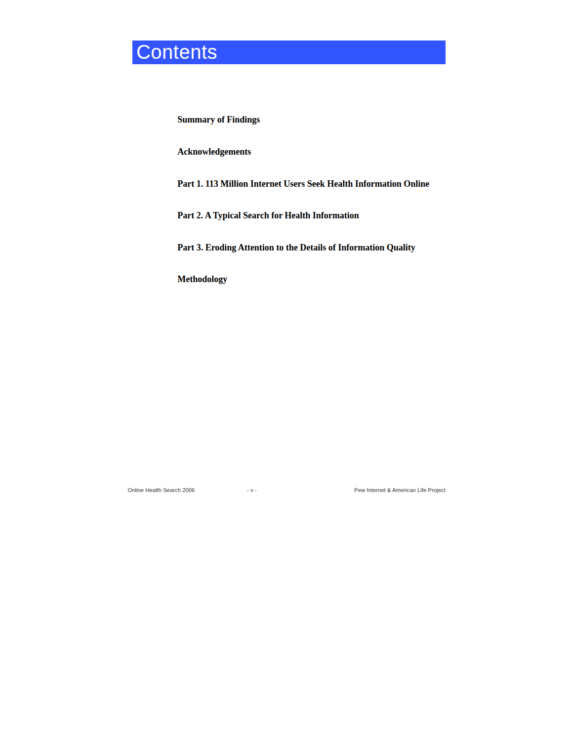Contents
Summary of Findings
Acknowledgements
Part 1. 113 Million Internet Users Seek Health Information Online
Part 2. A Typical Search for Health Information
Part 3. Eroding Attention to the Details of Information Quality
Methodology
Online Health Search 2006 - v - Pew Internet & American Life Project